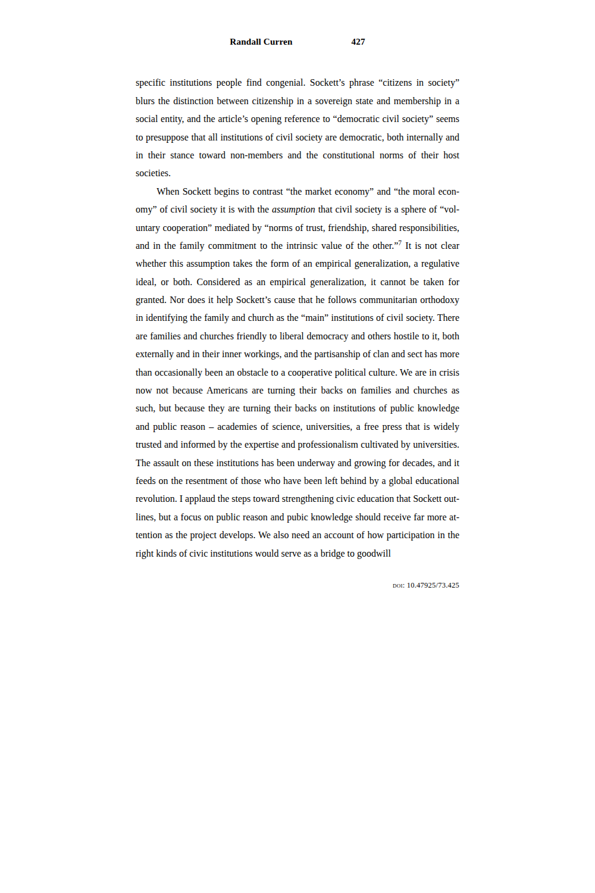Randall Curren 427
specific institutions people find congenial. Sockett’s phrase “citizens in society” blurs the distinction between citizenship in a sovereign state and membership in a social entity, and the article’s opening reference to “democratic civil society” seems to presuppose that all institutions of civil society are democratic, both internally and in their stance toward non-members and the constitutional norms of their host societies.
When Sockett begins to contrast “the market economy” and “the moral economy” of civil society it is with the assumption that civil society is a sphere of “voluntary cooperation” mediated by “norms of trust, friendship, shared responsibilities, and in the family commitment to the intrinsic value of the other.”7 It is not clear whether this assumption takes the form of an empirical generalization, a regulative ideal, or both. Considered as an empirical generalization, it cannot be taken for granted. Nor does it help Sockett’s cause that he follows communitarian orthodoxy in identifying the family and church as the “main” institutions of civil society. There are families and churches friendly to liberal democracy and others hostile to it, both externally and in their inner workings, and the partisanship of clan and sect has more than occasionally been an obstacle to a cooperative political culture. We are in crisis now not because Americans are turning their backs on families and churches as such, but because they are turning their backs on institutions of public knowledge and public reason – academies of science, universities, a free press that is widely trusted and informed by the expertise and professionalism cultivated by universities. The assault on these institutions has been underway and growing for decades, and it feeds on the resentment of those who have been left behind by a global educational revolution. I applaud the steps toward strengthening civic education that Sockett outlines, but a focus on public reason and pubic knowledge should receive far more attention as the project develops. We also need an account of how participation in the right kinds of civic institutions would serve as a bridge to goodwill
doi: 10.47925/73.425